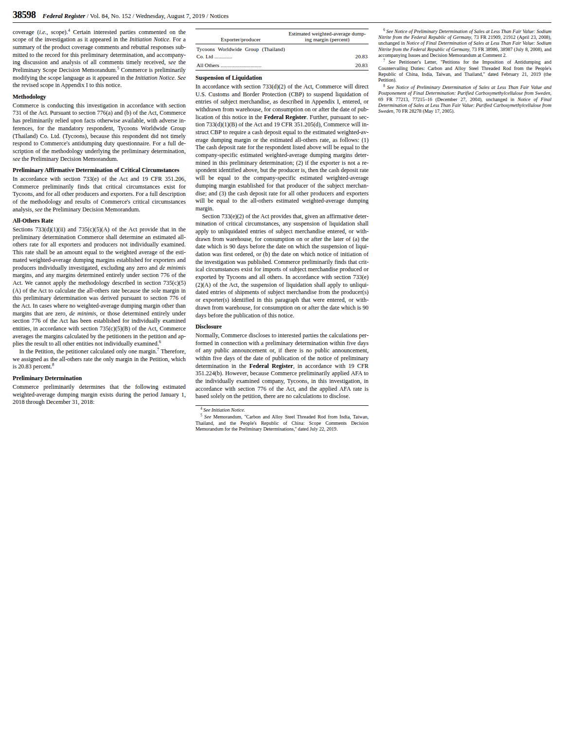38598
Federal Register / Vol. 84, No. 152 / Wednesday, August 7, 2019 / Notices
coverage (i.e., scope).4 Certain interested parties commented on the scope of the investigation as it appeared in the Initiation Notice. For a summary of the product coverage comments and rebuttal responses submitted to the record for this preliminary determination, and accompanying discussion and analysis of all comments timely received, see the Preliminary Scope Decision Memorandum.5 Commerce is preliminarily modifying the scope language as it appeared in the Initiation Notice. See the revised scope in Appendix I to this notice.
Methodology
Commerce is conducting this investigation in accordance with section 731 of the Act. Pursuant to section 776(a) and (b) of the Act, Commerce has preliminarily relied upon facts otherwise available, with adverse inferences, for the mandatory respondent, Tycoons Worldwide Group (Thailand) Co. Ltd. (Tycoons), because this respondent did not timely respond to Commerce's antidumping duty questionnaire. For a full description of the methodology underlying the preliminary determination, see the Preliminary Decision Memorandum.
Preliminary Affirmative Determination of Critical Circumstances
In accordance with section 733(e) of the Act and 19 CFR 351.206, Commerce preliminarily finds that critical circumstances exist for Tycoons, and for all other producers and exporters. For a full description of the methodology and results of Commerce's critical circumstances analysis, see the Preliminary Decision Memorandum.
All-Others Rate
Sections 733(d)(1)(ii) and 735(c)(5)(A) of the Act provide that in the preliminary determination Commerce shall determine an estimated all-others rate for all exporters and producers not individually examined. This rate shall be an amount equal to the weighted average of the estimated weighted-average dumping margins established for exporters and producers individually investigated, excluding any zero and de minimis margins, and any margins determined entirely under section 776 of the Act. We cannot apply the methodology described in section 735(c)(5)(A) of the Act to calculate the all-others rate because the sole margin in this preliminary determination was derived pursuant to section 776 of the Act. In cases where no weighted-average dumping margin other than margins that are zero, de minimis, or those determined entirely under section 776 of the Act has been established for individually examined entities, in accordance with section 735(c)(5)(B) of the Act, Commerce averages the margins calculated by the petitioners in the petition and applies the result to all other entities not individually examined.6
In the Petition, the petitioner calculated only one margin.7 Therefore, we assigned as the all-others rate the only margin in the Petition, which is 20.83 percent.8
Preliminary Determination
Commerce preliminarily determines that the following estimated weighted-average dumping margin exists during the period January 1, 2018 through December 31, 2018:
| Exporter/producer | Estimated weighted-average dumping margin (percent) |
| --- | --- |
| Tycoons Worldwide Group (Thailand) Co. Ltd ............. | 20.83 |
| All Others .............................. | 20.83 |
Suspension of Liquidation
In accordance with section 733(d)(2) of the Act, Commerce will direct U.S. Customs and Border Protection (CBP) to suspend liquidation of entries of subject merchandise, as described in Appendix I, entered, or withdrawn from warehouse, for consumption on or after the date of publication of this notice in the Federal Register. Further, pursuant to section 733(d)(1)(B) of the Act and 19 CFR 351.205(d), Commerce will instruct CBP to require a cash deposit equal to the estimated weighted-average dumping margin or the estimated all-others rate, as follows: (1) The cash deposit rate for the respondent listed above will be equal to the company-specific estimated weighted-average dumping margins determined in this preliminary determination; (2) if the exporter is not a respondent identified above, but the producer is, then the cash deposit rate will be equal to the company-specific estimated weighted-average dumping margin established for that producer of the subject merchandise; and (3) the cash deposit rate for all other producers and exporters will be equal to the all-others estimated weighted-average dumping margin.
Section 733(e)(2) of the Act provides that, given an affirmative determination of critical circumstances, any suspension of liquidation shall apply to unliquidated entries of subject merchandise entered, or withdrawn from warehouse, for consumption on or after the later of (a) the date which is 90 days before the date on which the suspension of liquidation was first ordered, or (b) the date on which notice of initiation of the investigation was published. Commerce preliminarily finds that critical circumstances exist for imports of subject merchandise produced or exported by Tycoons and all others. In accordance with section 733(e)(2)(A) of the Act, the suspension of liquidation shall apply to unliquidated entries of shipments of subject merchandise from the producer(s) or exporter(s) identified in this paragraph that were entered, or withdrawn from warehouse, for consumption on or after the date which is 90 days before the publication of this notice.
Disclosure
Normally, Commerce discloses to interested parties the calculations performed in connection with a preliminary determination within five days of any public announcement or, if there is no public announcement, within five days of the date of publication of the notice of preliminary determination in the Federal Register, in accordance with 19 CFR 351.224(b). However, because Commerce preliminarily applied AFA to the individually examined company, Tycoons, in this investigation, in accordance with section 776 of the Act, and the applied AFA rate is based solely on the petition, there are no calculations to disclose.
4 See Initiation Notice.
5 See Memorandum, ''Carbon and Alloy Steel Threaded Rod from India, Taiwan, Thailand, and the People's Republic of China: Scope Comments Decision Memorandum for the Preliminary Determinations,'' dated July 22, 2019.
6 See Notice of Preliminary Determination of Sales at Less Than Fair Value: Sodium Nitrite from the Federal Republic of Germany, 73 FR 21909, 21912 (April 23, 2008), unchanged in Notice of Final Determination of Sales at Less Than Fair Value: Sodium Nitrite from the Federal Republic of Germany, 73 FR 38986, 38987 (July 8, 2008), and accompanying Issues and Decision Memorandum at Comment 2.
7 See Petitioner's Letter, ''Petitions for the Imposition of Antidumping and Countervailing Duties: Carbon and Alloy Steel Threaded Rod from the People's Republic of China, India, Taiwan, and Thailand,'' dated February 21, 2019 (the Petition).
8 See Notice of Preliminary Determination of Sales at Less Than Fair Value and Postponement of Final Determination: Purified Carboxymethylcellulose from Sweden, 69 FR 77213, 77215–16 (December 27, 2004), unchanged in Notice of Final Determination of Sales at Less Than Fair Value: Purified Carboxymethylcellulose from Sweden, 70 FR 28278 (May 17, 2005).